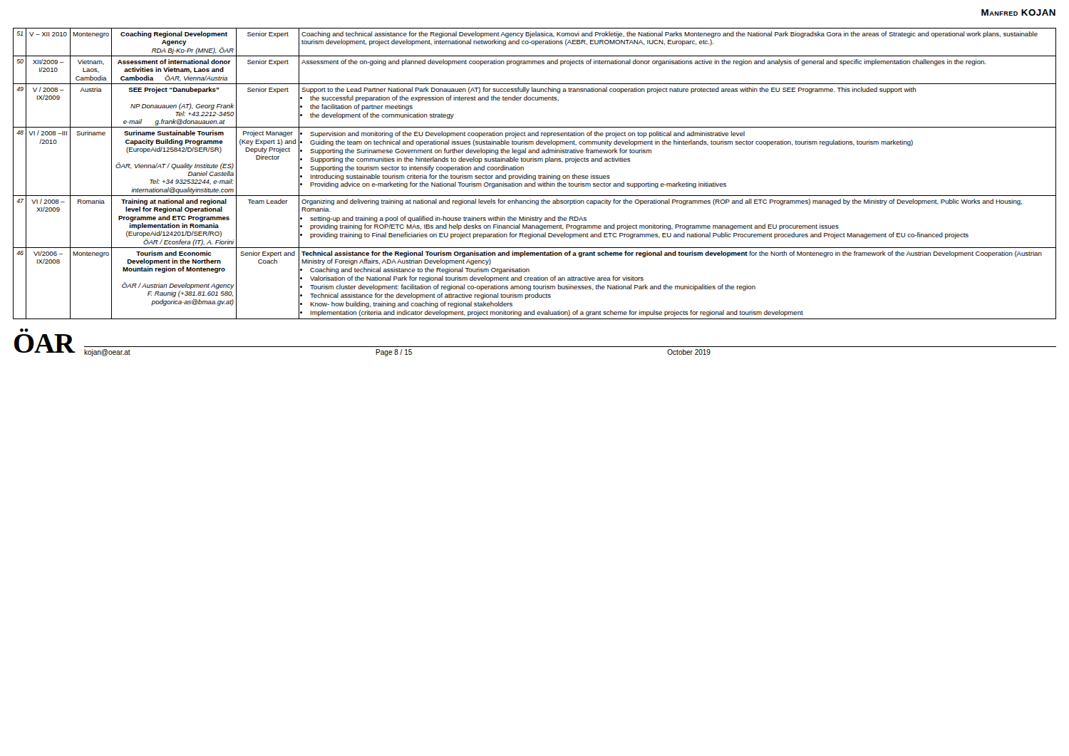Manfred KOJAN
| 51 | V – XII 2010 | Montenegro | Coaching Regional Development Agency RDA Bj-Ko-Pr (MNE), ÖAR | Senior Expert | Coaching and technical assistance for the Regional Development Agency Bjelasica, Komovi and Prokletije, the National Parks Montenegro and the National Park Biogradska Gora in the areas of Strategic and operational work plans, sustainable tourism development, project development, international networking and co-operations (AEBR, EUROMONTANA, IUCN, Europarc, etc.). |
| 50 | XII/2009 – I/2010 | Vietnam, Laos, Cambodia | Assessment of international donor activities in Vietnam, Laos and Cambodia ÖAR, Vienna/Austria | Senior Expert | Assessment of the on-going and planned development cooperation programmes and projects of international donor organisations active in the region and analysis of general and specific implementation challenges in the region. |
| 49 | V / 2008 – IX/2009 | Austria | SEE Project “Danubeparks” NP Donauauen (AT), Georg Frank Tel: +43.2212-3450 e-mail g.frank@donauauen.at | Senior Expert | Support to the Lead Partner National Park Donauauen (AT) for successfully launching a transnational cooperation project nature protected areas within the EU SEE Programme. This included support with the successful preparation of the expression of interest and the tender documents, the facilitation of partner meetings the development of the communication strategy |
| 48 | VI / 2008 –III /2010 | Suriname | Suriname Sustainable Tourism Capacity Building Programme (EuropeAid/125842/D/SER/SR) ÖAR, Vienna/AT / Quality Institute (ES) Daniel Castella Tel: +34 932532244, e-mail: international@qualityinstitute.com | Project Manager (Key Expert 1) and Deputy Project Director | Supervision and monitoring of the EU Development cooperation project and representation of the project on top political and administrative level Guiding the team on technical and operational issues (sustainable tourism development, community development in the hinterlands, tourism sector cooperation, tourism regulations, tourism marketing) Supporting the Surinamese Government on further developing the legal and administrative framework for tourism Supporting the communities in the hinterlands to develop sustainable tourism plans, projects and activities Supporting the tourism sector to intensify cooperation and coordination Introducing sustainable tourism criteria for the tourism sector and providing training on these issues Providing advice on e-marketing for the National Tourism Organisation and within the tourism sector and supporting e-marketing initiatives |
| 47 | VI / 2008 – XI/2009 | Romania | Training at national and regional level for Regional Operational Programme and ETC Programmes implementation in Romania (EuropeAid/124201/D/SER/RO) ÖAR / Ecosfera (IT), A. Fiorini | Team Leader | Organizing and delivering training at national and regional levels for enhancing the absorption capacity for the Operational Programmes (ROP and all ETC Programmes) managed by the Ministry of Development, Public Works and Housing, Romania. setting-up and training a pool of qualified in-house trainers within the Ministry and the RDAs providing training for ROP/ETC MAs, IBs and help desks on Financial Management, Programme and project monitoring, Programme management and EU procurement issues providing training to Final Beneficiaries on EU project preparation for Regional Development and ETC Programmes, EU and national Public Procurement procedures and Project Management of EU co-financed projects |
| 46 | VI/2006 – IX/2008 | Montenegro | Tourism and Economic Development in the Northern Mountain region of Montenegro ÖAR / Austrian Development Agency F. Raunig (+381.81.601 580, podgorica-as@bmaa.gv.at) | Senior Expert and Coach | Technical assistance for the Regional Tourism Organisation and implementation of a grant scheme for regional and tourism development for the North of Montenegro in the framework of the Austrian Development Cooperation (Austrian Ministry of Foreign Affairs, ADA Austrian Development Agency) Coaching and technical assistance to the Regional Tourism Organisation Valorisation of the National Park for regional tourism development and creation of an attractive area for visitors Tourism cluster development: facilitation of regional co-operations among tourism businesses, the National Park and the municipalities of the region Technical assistance for the development of attractive regional tourism products Know- how building, training and coaching of regional stakeholders Implementation (criteria and indicator development, project monitoring and evaluation) of a grant scheme for impulse projects for regional and tourism development |
ÖAR
kojan@oear.at
Page 8 / 15
October 2019